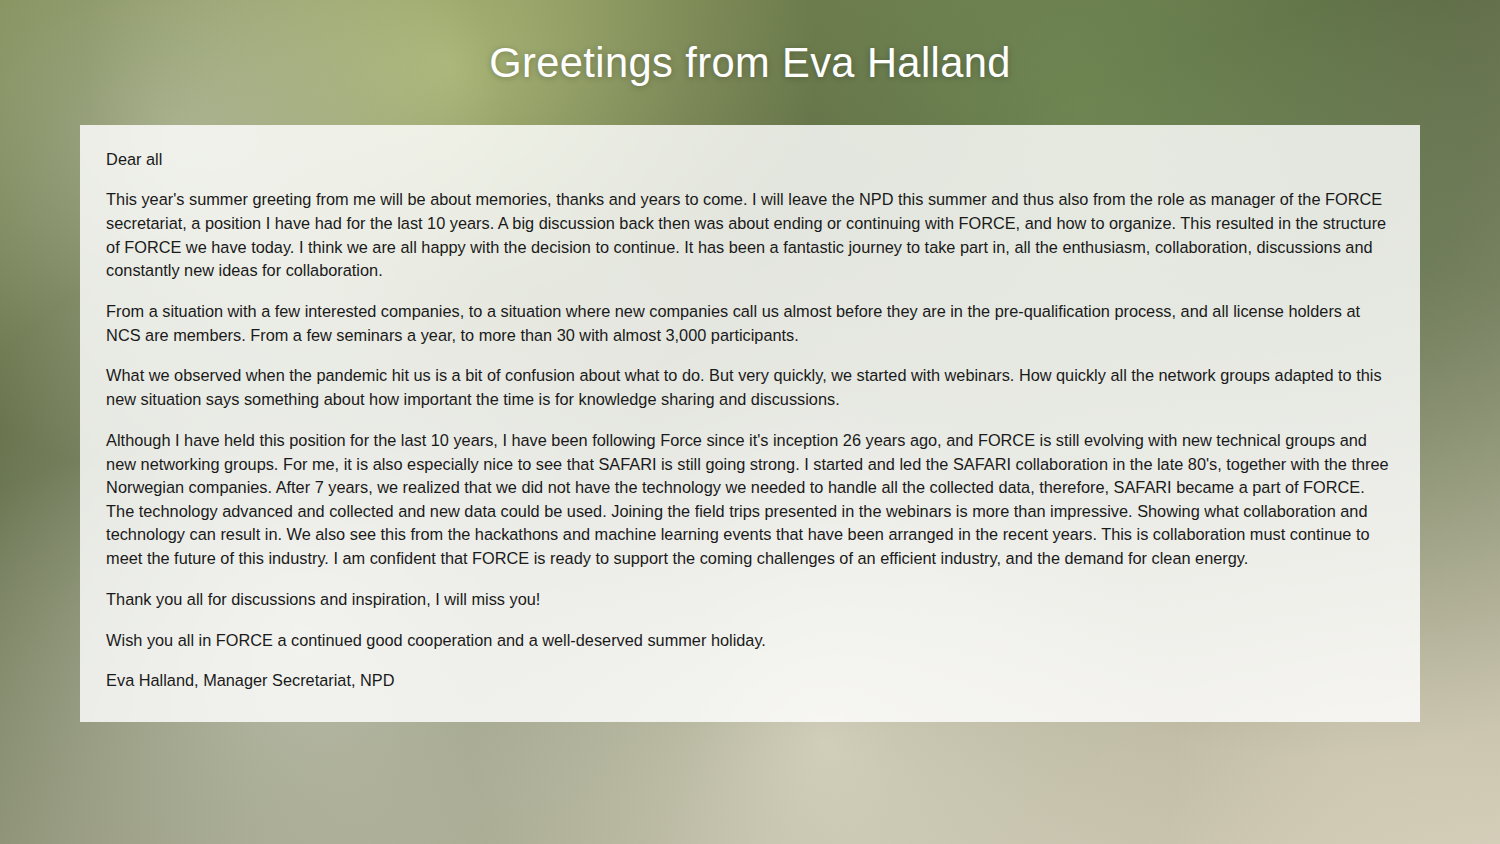Greetings from Eva Halland
Dear all
This year's summer greeting from me will be about memories, thanks and years to come. I will leave the NPD this summer and thus also from the role as manager of the FORCE secretariat, a position I have had for the last 10 years. A big discussion back then was about ending or continuing with FORCE, and how to organize. This resulted in the structure of FORCE we have today. I think we are all happy with the decision to continue. It has been a fantastic journey to take part in, all the enthusiasm, collaboration, discussions and constantly new ideas for collaboration.
From a situation with a few interested companies, to a situation where new companies call us almost before they are in the pre-qualification process, and all license holders at NCS are members. From a few seminars a year, to more than 30 with almost 3,000 participants.
What we observed when the pandemic hit us is a bit of confusion about what to do. But very quickly, we started with webinars. How quickly all the network groups adapted to this new situation says something about how important the time is for knowledge sharing and discussions.
Although I have held this position for the last 10 years, I have been following Force since it's inception 26 years ago, and FORCE is still evolving with new technical groups and new networking groups. For me, it is also especially nice to see that SAFARI is still going strong. I started and led the SAFARI collaboration in the late 80's, together with the three Norwegian companies. After 7 years, we realized that we did not have the technology we needed to handle all the collected data, therefore, SAFARI became a part of FORCE. The technology advanced and collected and new data could be used. Joining the field trips presented in the webinars is more than impressive. Showing what collaboration and technology can result in. We also see this from the hackathons and machine learning events that have been arranged in the recent years. This is collaboration must continue to meet the future of this industry. I am confident that FORCE is ready to support the coming challenges of an efficient industry, and the demand for clean energy.
Thank you all for discussions and inspiration, I will miss you!
Wish you all in FORCE a continued good cooperation and a well-deserved summer holiday.
Eva Halland, Manager Secretariat, NPD